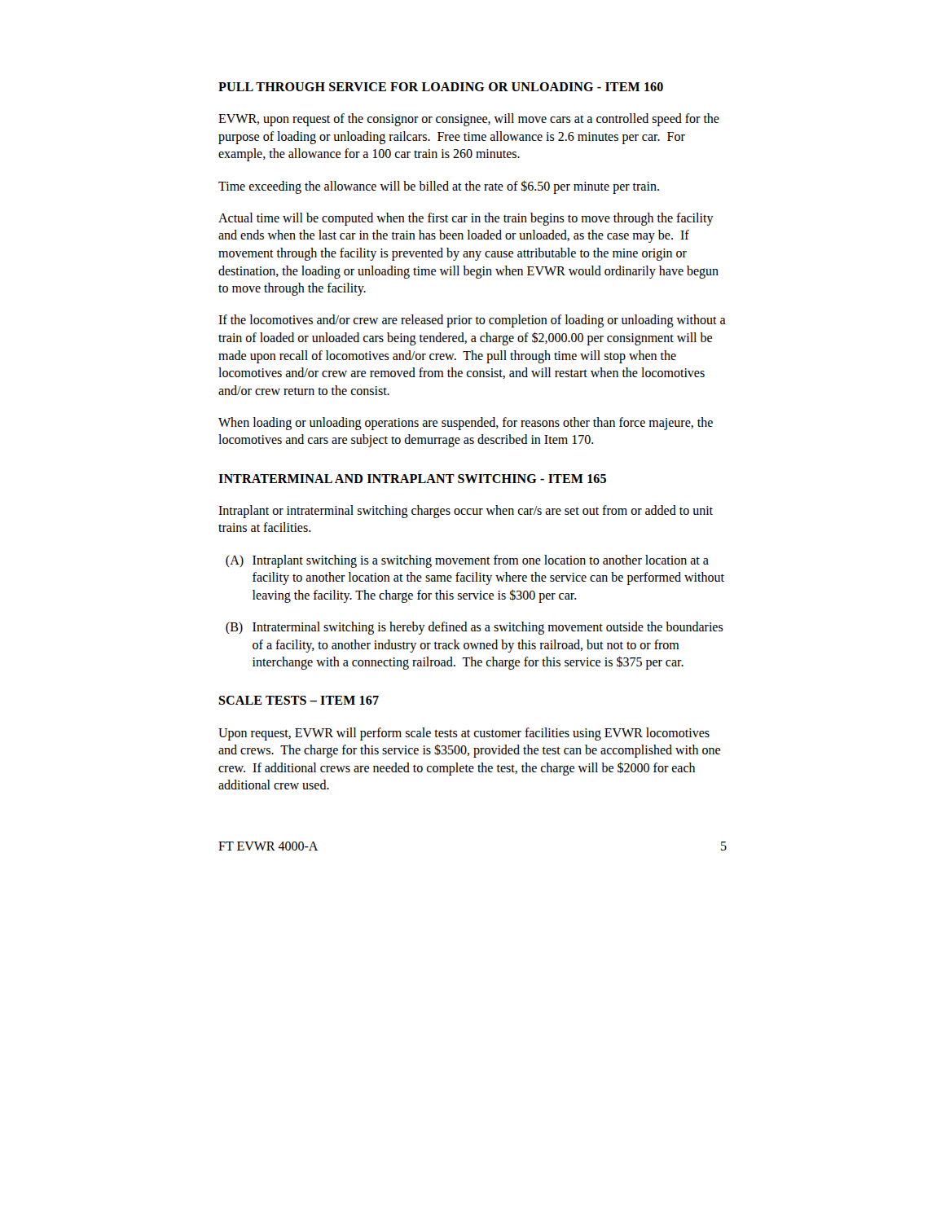PULL THROUGH SERVICE FOR LOADING OR UNLOADING - ITEM 160
EVWR, upon request of the consignor or consignee, will move cars at a controlled speed for the purpose of loading or unloading railcars. Free time allowance is 2.6 minutes per car. For example, the allowance for a 100 car train is 260 minutes.
Time exceeding the allowance will be billed at the rate of $6.50 per minute per train.
Actual time will be computed when the first car in the train begins to move through the facility and ends when the last car in the train has been loaded or unloaded, as the case may be. If movement through the facility is prevented by any cause attributable to the mine origin or destination, the loading or unloading time will begin when EVWR would ordinarily have begun to move through the facility.
If the locomotives and/or crew are released prior to completion of loading or unloading without a train of loaded or unloaded cars being tendered, a charge of $2,000.00 per consignment will be made upon recall of locomotives and/or crew. The pull through time will stop when the locomotives and/or crew are removed from the consist, and will restart when the locomotives and/or crew return to the consist.
When loading or unloading operations are suspended, for reasons other than force majeure, the locomotives and cars are subject to demurrage as described in Item 170.
INTRATERMINAL AND INTRAPLANT SWITCHING - ITEM 165
Intraplant or intraterminal switching charges occur when car/s are set out from or added to unit trains at facilities.
(A) Intraplant switching is a switching movement from one location to another location at a facility to another location at the same facility where the service can be performed without leaving the facility. The charge for this service is $300 per car.
(B) Intraterminal switching is hereby defined as a switching movement outside the boundaries of a facility, to another industry or track owned by this railroad, but not to or from interchange with a connecting railroad. The charge for this service is $375 per car.
SCALE TESTS – ITEM 167
Upon request, EVWR will perform scale tests at customer facilities using EVWR locomotives and crews. The charge for this service is $3500, provided the test can be accomplished with one crew. If additional crews are needed to complete the test, the charge will be $2000 for each additional crew used.
FT EVWR 4000-A
5